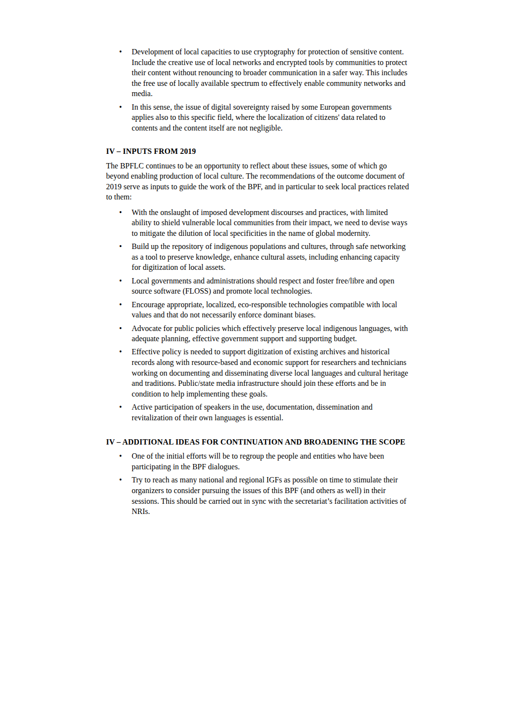Development of local capacities to use cryptography for protection of sensitive content. Include the creative use of local networks and encrypted tools by communities to protect their content without renouncing to broader communication in a safer way. This includes the free use of locally available spectrum to effectively enable community networks and media.
In this sense, the issue of digital sovereignty raised by some European governments applies also to this specific field, where the localization of citizens' data related to contents and the content itself are not negligible.
IV – INPUTS FROM 2019
The BPFLC continues to be an opportunity to reflect about these issues, some of which go beyond enabling production of local culture. The recommendations of the outcome document of 2019 serve as inputs to guide the work of the BPF, and in particular to seek local practices related to them:
With the onslaught of imposed development discourses and practices, with limited ability to shield vulnerable local communities from their impact, we need to devise ways to mitigate the dilution of local specificities in the name of global modernity.
Build up the repository of indigenous populations and cultures, through safe networking as a tool to preserve knowledge, enhance cultural assets, including enhancing capacity for digitization of local assets.
Local governments and administrations should respect and foster free/libre and open source software (FLOSS) and promote local technologies.
Encourage appropriate, localized, eco-responsible technologies compatible with local values and that do not necessarily enforce dominant biases.
Advocate for public policies which effectively preserve local indigenous languages, with adequate planning, effective government support and supporting budget.
Effective policy is needed to support digitization of existing archives and historical records along with resource-based and economic support for researchers and technicians working on documenting and disseminating diverse local languages and cultural heritage and traditions. Public/state media infrastructure should join these efforts and be in condition to help implementing these goals.
Active participation of speakers in the use, documentation, dissemination and revitalization of their own languages is essential.
IV – ADDITIONAL IDEAS FOR CONTINUATION AND BROADENING THE SCOPE
One of the initial efforts will be to regroup the people and entities who have been participating in the BPF dialogues.
Try to reach as many national and regional IGFs as possible on time to stimulate their organizers to consider pursuing the issues of this BPF (and others as well) in their sessions. This should be carried out in sync with the secretariat’s facilitation activities of NRIs.